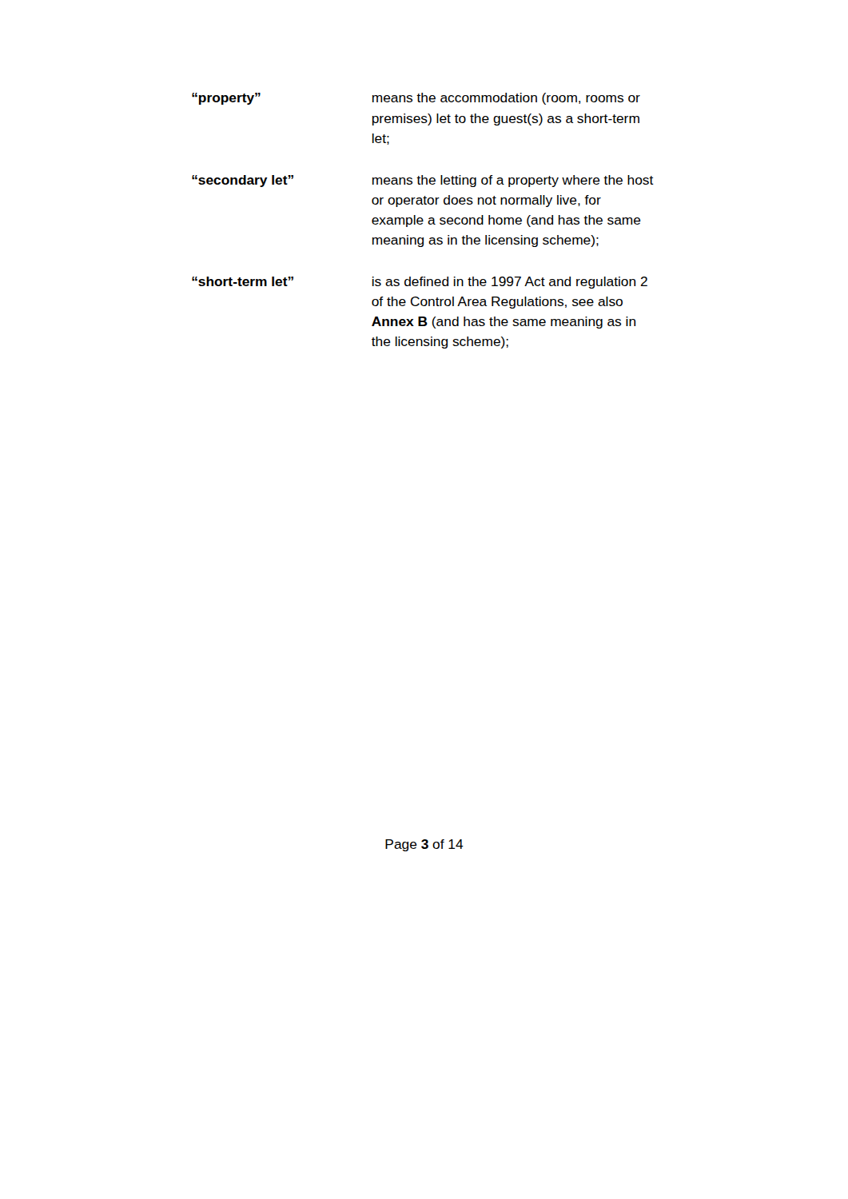“property”
means the accommodation (room, rooms or premises) let to the guest(s) as a short-term let;
“secondary let”
means the letting of a property where the host or operator does not normally live, for example a second home (and has the same meaning as in the licensing scheme);
“short-term let”
is as defined in the 1997 Act and regulation 2 of the Control Area Regulations, see also Annex B (and has the same meaning as in the licensing scheme);
Page 3 of 14